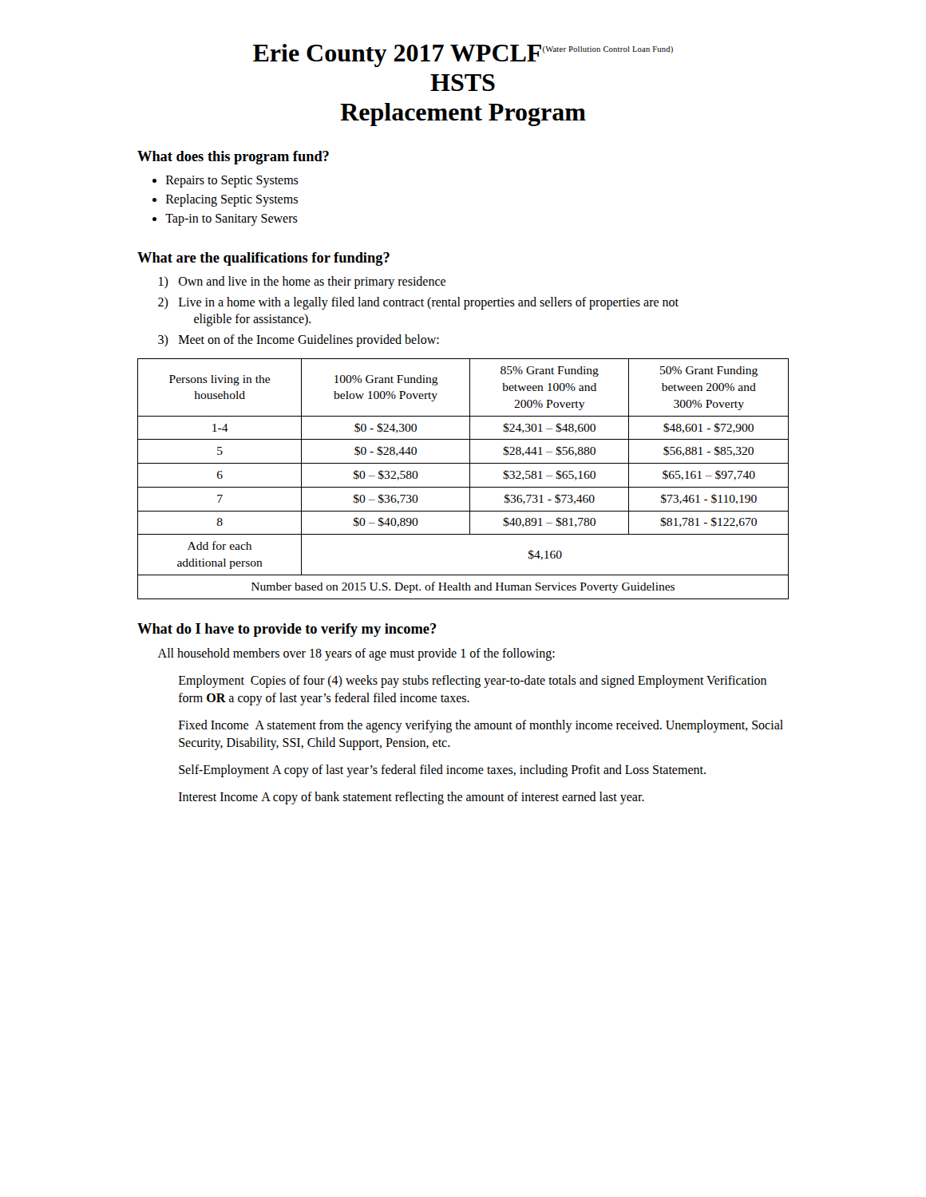Erie County 2017 WPCLF(Water Pollution Control Loan Fund) HSTS Replacement Program
What does this program fund?
Repairs to Septic Systems
Replacing Septic Systems
Tap-in to Sanitary Sewers
What are the qualifications for funding?
Own and live in the home as their primary residence
Live in a home with a legally filed land contract (rental properties and sellers of properties are not eligible for assistance).
Meet on of the Income Guidelines provided below:
| Persons living in the household | 100% Grant Funding below 100% Poverty | 85% Grant Funding between 100% and 200% Poverty | 50% Grant Funding between 200% and 300% Poverty |
| 1-4 | $0 - $24,300 | $24,301 – $48,600 | $48,601 - $72,900 |
| 5 | $0 - $28,440 | $28,441 – $56,880 | $56,881 - $85,320 |
| 6 | $0 – $32,580 | $32,581 – $65,160 | $65,161 – $97,740 |
| 7 | $0 – $36,730 | $36,731 - $73,460 | $73,461 - $110,190 |
| 8 | $0 – $40,890 | $40,891 – $81,780 | $81,781 - $122,670 |
| Add for each additional person | $4,160 |
| Number based on 2015 U.S. Dept. of Health and Human Services Poverty Guidelines |
What do I have to provide to verify my income?
All household members over 18 years of age must provide 1 of the following:
Employment Copies of four (4) weeks pay stubs reflecting year-to-date totals and signed Employment Verification form OR a copy of last year’s federal filed income taxes.
Fixed Income A statement from the agency verifying the amount of monthly income received. Unemployment, Social Security, Disability, SSI, Child Support, Pension, etc.
Self-Employment A copy of last year’s federal filed income taxes, including Profit and Loss Statement.
Interest Income A copy of bank statement reflecting the amount of interest earned last year.